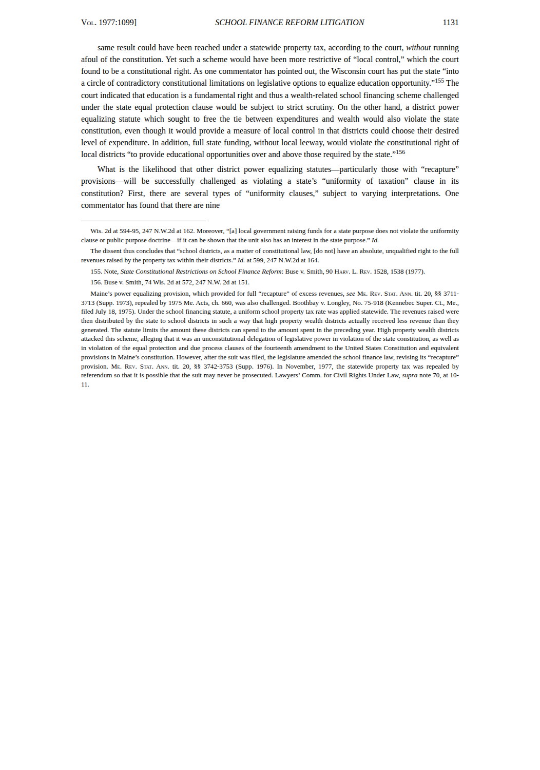Vol. 1977:1099] SCHOOL FINANCE REFORM LITIGATION 1131
same result could have been reached under a statewide property tax, according to the court, without running afoul of the constitution. Yet such a scheme would have been more restrictive of “local control,” which the court found to be a constitutional right. As one commentator has pointed out, the Wisconsin court has put the state “into a circle of contradictory constitutional limitations on legislative options to equalize education opportunity.”155 The court indicated that education is a fundamental right and thus a wealth-related school financing scheme challenged under the state equal protection clause would be subject to strict scrutiny. On the other hand, a district power equalizing statute which sought to free the tie between expenditures and wealth would also violate the state constitution, even though it would provide a measure of local control in that districts could choose their desired level of expenditure. In addition, full state funding, without local leeway, would violate the constitutional right of local districts “to provide educational opportunities over and above those required by the state.”156
What is the likelihood that other district power equalizing statutes—particularly those with “recapture” provisions—will be successfully challenged as violating a state’s “uniformity of taxation” clause in its constitution? First, there are several types of “uniformity clauses,” subject to varying interpretations. One commentator has found that there are nine
Wis. 2d at 594-95, 247 N.W.2d at 162. Moreover, “[a] local government raising funds for a state purpose does not violate the uniformity clause or public purpose doctrine—if it can be shown that the unit also has an interest in the state purpose.” Id.
The dissent thus concludes that “school districts, as a matter of constitutional law, [do not] have an absolute, unqualified right to the full revenues raised by the property tax within their districts.” Id. at 599, 247 N.W.2d at 164.
155. Note, State Constitutional Restrictions on School Finance Reform: Buse v. Smith, 90 Harv. L. Rev. 1528, 1538 (1977).
156. Buse v. Smith, 74 Wis. 2d at 572, 247 N.W. 2d at 151.
Maine’s power equalizing provision, which provided for full “recapture” of excess revenues, see Me. Rev. Stat. Ann. tit. 20, §§ 3711-3713 (Supp. 1973), repealed by 1975 Me. Acts, ch. 660, was also challenged. Boothbay v. Longley, No. 75-918 (Kennebec Super. Ct., Me., filed July 18, 1975). Under the school financing statute, a uniform school property tax rate was applied statewide. The revenues raised were then distributed by the state to school districts in such a way that high property wealth districts actually received less revenue than they generated. The statute limits the amount these districts can spend to the amount spent in the preceding year. High property wealth districts attacked this scheme, alleging that it was an unconstitutional delegation of legislative power in violation of the state constitution, as well as in violation of the equal protection and due process clauses of the fourteenth amendment to the United States Constitution and equivalent provisions in Maine’s constitution. However, after the suit was filed, the legislature amended the school finance law, revising its “recapture” provision. Me. Rev. Stat. Ann. tit. 20, §§ 3742-3753 (Supp. 1976). In November, 1977, the statewide property tax was repealed by referendum so that it is possible that the suit may never be prosecuted. Lawyers’ Comm. for Civil Rights Under Law, supra note 70, at 10-11.